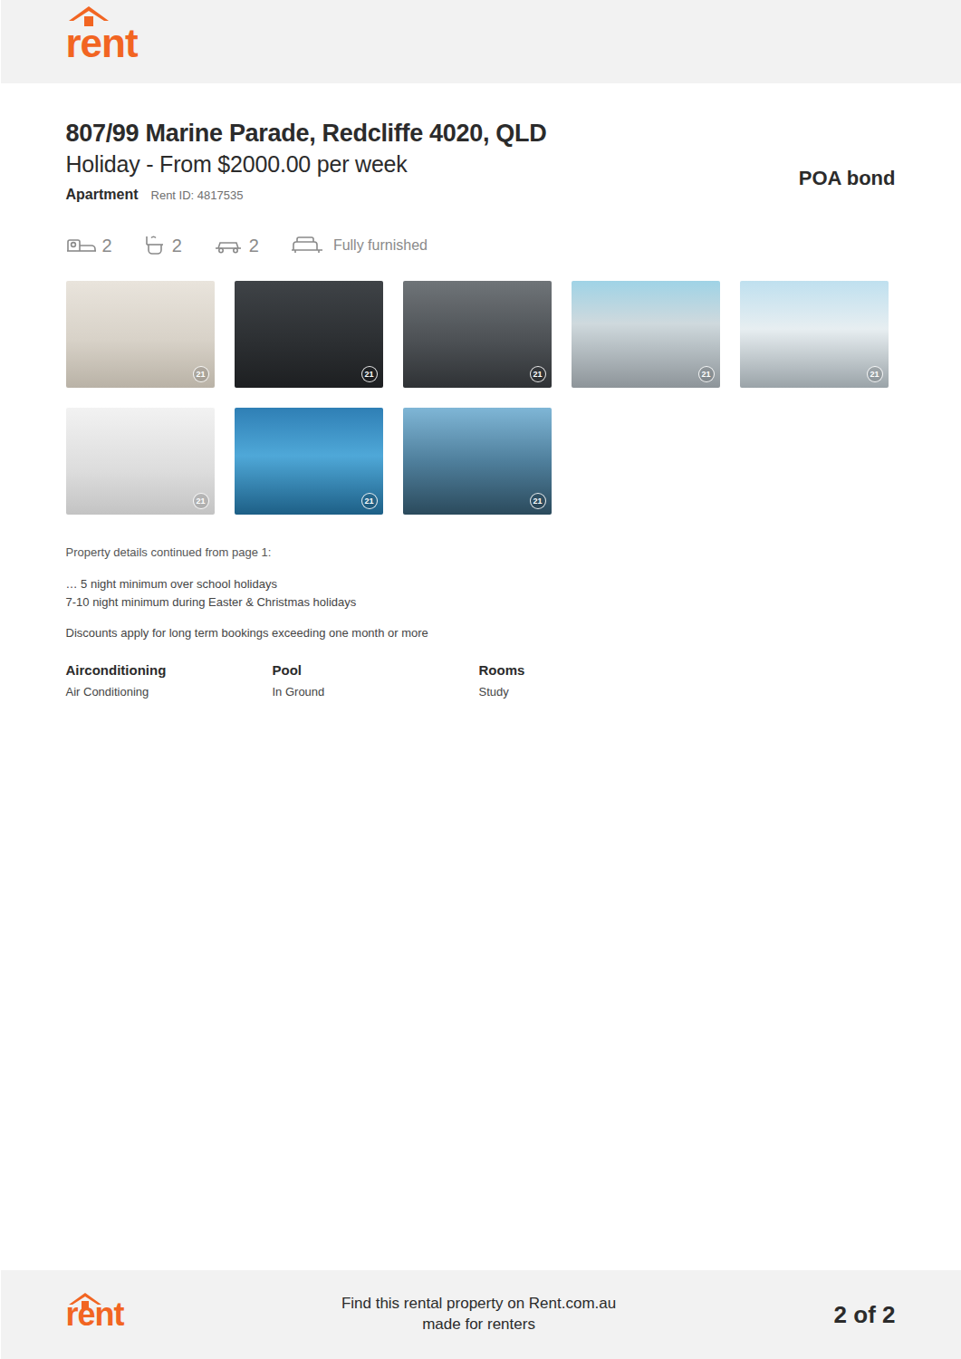rent
807/99 Marine Parade, Redcliffe 4020, QLD
Holiday - From $2000.00 per week
Apartment Rent ID: 4817535
POA bond
2
2
2
Fully furnished
21
21
21
21
21
21
21
21
Property details continued from page 1:
… 5 night minimum over school holidays
7-10 night minimum during Easter & Christmas holidays
Discounts apply for long term bookings exceeding one month or more
Airconditioning
Air Conditioning
Pool
In Ground
Rooms
Study
rent
Find this rental property on Rent.com.au
made for renters
2 of 2